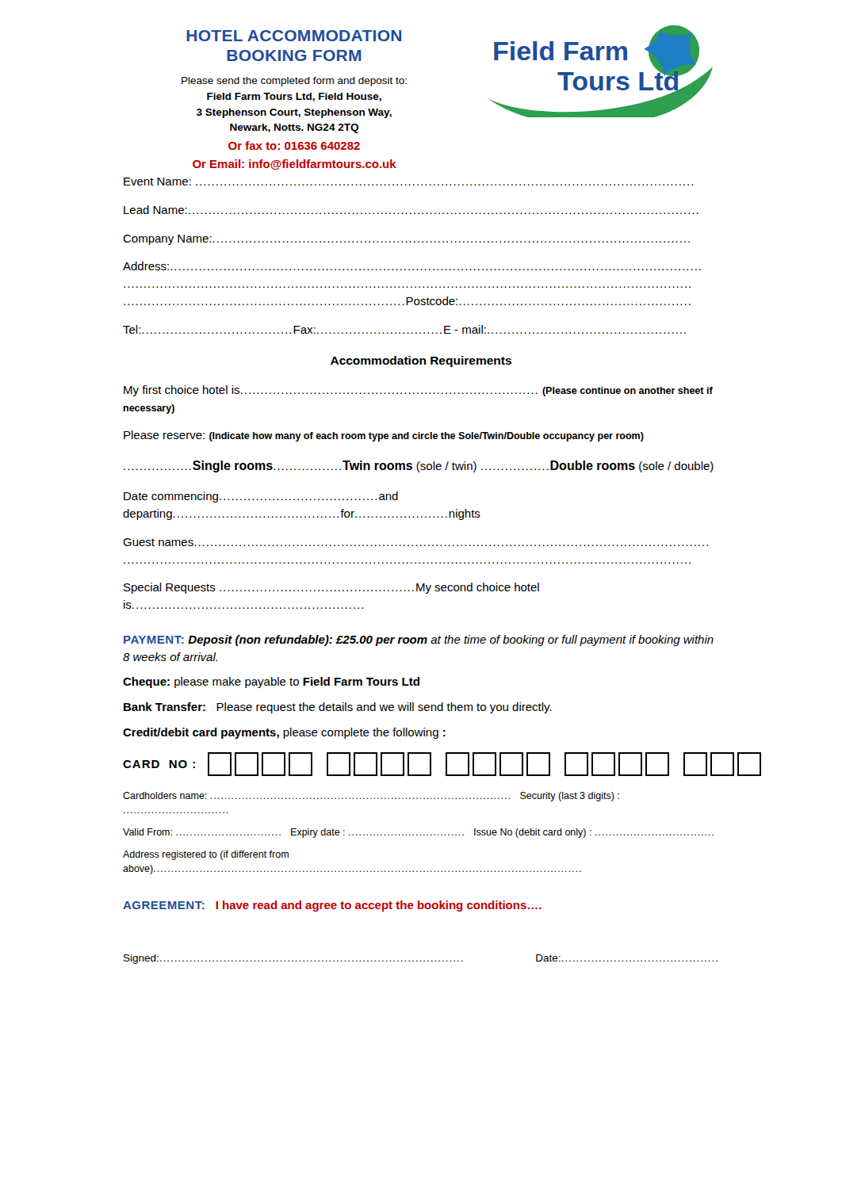HOTEL ACCOMMODATION
BOOKING FORM
Please send the completed form and deposit to: Field Farm Tours Ltd, Field House, 3 Stephenson Court, Stephenson Way, Newark, Notts. NG24 2TQ
Or fax to: 01636 640282
Or Email: info@fieldfarmtours.co.uk
Field Farm Tours Ltd
Event Name: ..........................................................................................................................
Lead Name:.............................................................................................................................
Company Name:.....................................................................................................................
Address:..................................................................................................................................
...........................................................................................................................................
..................................................................... Postcode:.........................................................
Tel:..................................... Fax:............................... E - mail:.................................................
Accommodation Requirements
My first choice hotel is......................................................................... (Please continue on another sheet if necessary)
Please reserve: (Indicate how many of each room type and circle the Sole/Twin/Double occupancy per room)
................. Single rooms................. Twin rooms (sole / twin) ................. Double rooms (sole / double)
Date commencing....................................... and departing......................................... for....................... nights
Guest names..............................................................................................................................
...........................................................................................................................................
Special Requests ................................................ My second choice hotel is.........................................................
PAYMENT: Deposit (non refundable): £25.00 per room at the time of booking or full payment if booking within 8 weeks of arrival.
Cheque: please make payable to Field Farm Tours Ltd
Bank Transfer: Please request the details and we will send them to you directly.
Credit/debit card payments, please complete the following :
CARD NO :
Cardholders name: ..................................................................................... Security (last 3 digits) : ..............................
Valid From: .............................. Expiry date : ................................. Issue No (debit card only) : ..................................
Address registered to (if different from above).........................................................................................................................
AGREEMENT: I have read and agree to accept the booking conditions….
Signed:................................................................................. Date:..........................................